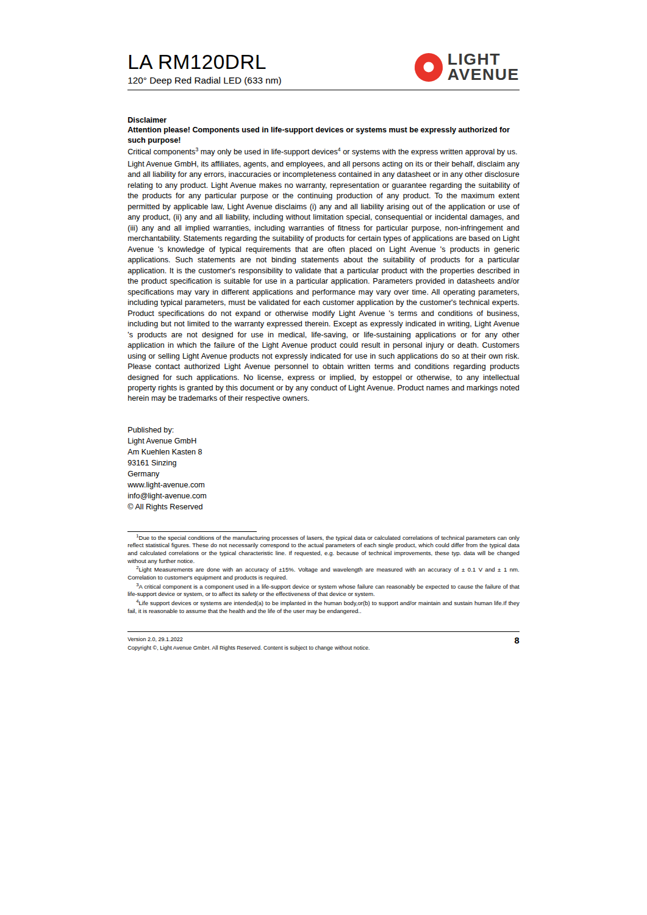LA RM120DRL
120° Deep Red Radial LED (633 nm)
LIGHT AVENUE
Disclaimer
Attention please! Components used in life-support devices or systems must be expressly authorized for such purpose!
Critical components3 may only be used in life-support devices4 or systems with the express written approval by us.
Light Avenue GmbH, its affiliates, agents, and employees, and all persons acting on its or their behalf, disclaim any and all liability for any errors, inaccuracies or incompleteness contained in any datasheet or in any other disclosure relating to any product. Light Avenue makes no warranty, representation or guarantee regarding the suitability of the products for any particular purpose or the continuing production of any product. To the maximum extent permitted by applicable law, Light Avenue disclaims (i) any and all liability arising out of the application or use of any product, (ii) any and all liability, including without limitation special, consequential or incidental damages, and (iii) any and all implied warranties, including warranties of fitness for particular purpose, non-infringement and merchantability. Statements regarding the suitability of products for certain types of applications are based on Light Avenue 's knowledge of typical requirements that are often placed on Light Avenue 's products in generic applications. Such statements are not binding statements about the suitability of products for a particular application. It is the customer's responsibility to validate that a particular product with the properties described in the product specification is suitable for use in a particular application. Parameters provided in datasheets and/or specifications may vary in different applications and performance may vary over time. All operating parameters, including typical parameters, must be validated for each customer application by the customer's technical experts. Product specifications do not expand or otherwise modify Light Avenue 's terms and conditions of business, including but not limited to the warranty expressed therein. Except as expressly indicated in writing, Light Avenue 's products are not designed for use in medical, life-saving, or life-sustaining applications or for any other application in which the failure of the Light Avenue product could result in personal injury or death. Customers using or selling Light Avenue products not expressly indicated for use in such applications do so at their own risk. Please contact authorized Light Avenue personnel to obtain written terms and conditions regarding products designed for such applications. No license, express or implied, by estoppel or otherwise, to any intellectual property rights is granted by this document or by any conduct of Light Avenue. Product names and markings noted herein may be trademarks of their respective owners.
Published by:
Light Avenue GmbH
Am Kuehlen Kasten 8
93161 Sinzing
Germany
www.light-avenue.com
info@light-avenue.com
© All Rights Reserved
1Due to the special conditions of the manufacturing processes of lasers, the typical data or calculated correlations of technical parameters can only reflect statistical figures. These do not necessarily correspond to the actual parameters of each single product, which could differ from the typical data and calculated correlations or the typical characteristic line. If requested, e.g. because of technical improvements, these typ. data will be changed without any further notice.
2Light Measurements are done with an accuracy of ±15%. Voltage and wavelength are measured with an accuracy of ± 0.1 V and ± 1 nm. Correlation to customer's equipment and products is required.
3A critical component is a component used in a life-support device or system whose failure can reasonably be expected to cause the failure of that life-support device or system, or to affect its safety or the effectiveness of that device or system.
4Life support devices or systems are intended(a) to be implanted in the human body,or(b) to support and/or maintain and sustain human life.If they fail, it is reasonable to assume that the health and the life of the user may be endangered..
Version 2.0, 29.1.2022
Copyright ©, Light Avenue GmbH. All Rights Reserved. Content is subject to change without notice.
8